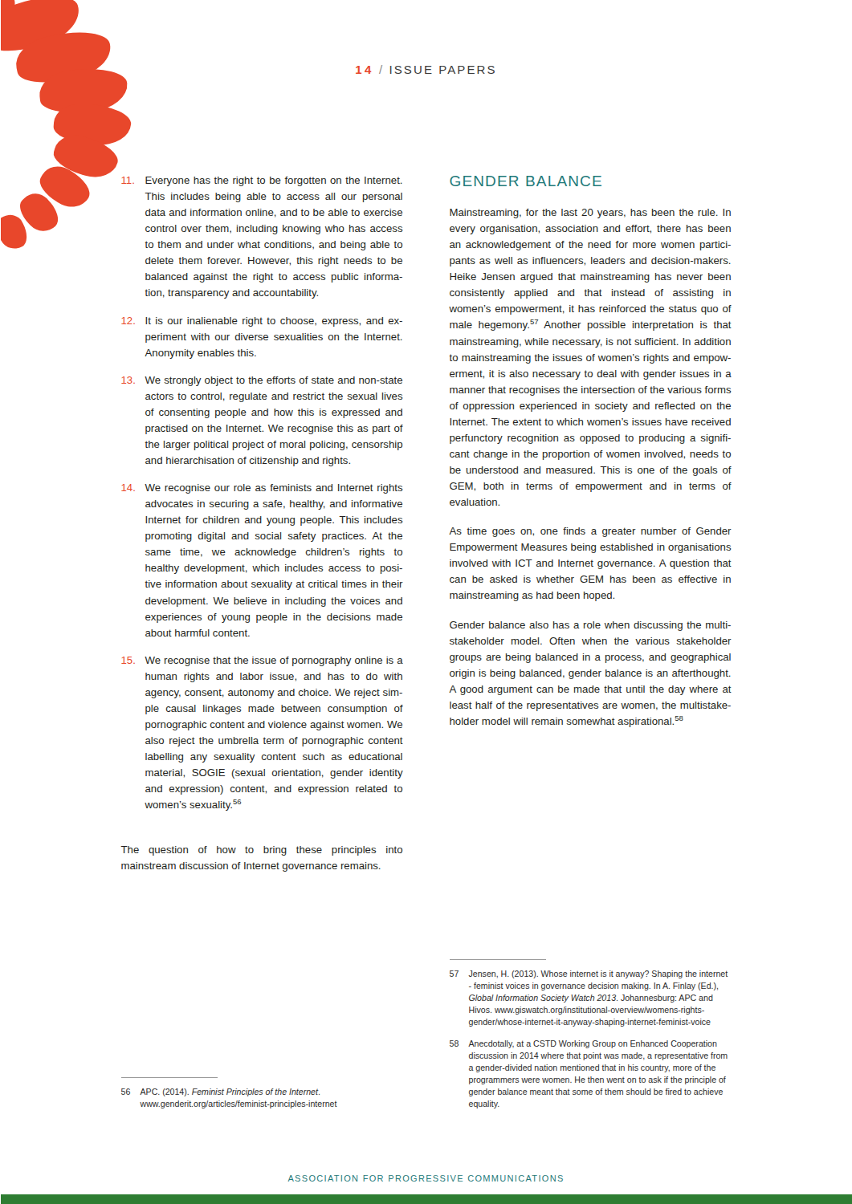14 / ISSUE PAPERS
Everyone has the right to be forgotten on the Internet. This includes being able to access all our personal data and information online, and to be able to exercise control over them, including knowing who has access to them and under what conditions, and being able to delete them forever. However, this right needs to be balanced against the right to access public information, transparency and accountability.
It is our inalienable right to choose, express, and experiment with our diverse sexualities on the Internet. Anonymity enables this.
We strongly object to the efforts of state and non-state actors to control, regulate and restrict the sexual lives of consenting people and how this is expressed and practised on the Internet. We recognise this as part of the larger political project of moral policing, censorship and hierarchisation of citizenship and rights.
We recognise our role as feminists and Internet rights advocates in securing a safe, healthy, and informative Internet for children and young people. This includes promoting digital and social safety practices. At the same time, we acknowledge children’s rights to healthy development, which includes access to positive information about sexuality at critical times in their development. We believe in including the voices and experiences of young people in the decisions made about harmful content.
We recognise that the issue of pornography online is a human rights and labor issue, and has to do with agency, consent, autonomy and choice. We reject simple causal linkages made between consumption of pornographic content and violence against women. We also reject the umbrella term of pornographic content labelling any sexuality content such as educational material, SOGIE (sexual orientation, gender identity and expression) content, and expression related to women’s sexuality.56
The question of how to bring these principles into mainstream discussion of Internet governance remains.
56
APC. (2014). Feminist Principles of the Internet. www.genderit.org/articles/feminist-principles-internet
Gender balance
Mainstreaming, for the last 20 years, has been the rule. In every organisation, association and effort, there has been an acknowledgement of the need for more women participants as well as influencers, leaders and decision-makers. Heike Jensen argued that mainstreaming has never been consistently applied and that instead of assisting in women’s empowerment, it has reinforced the status quo of male hegemony.57 Another possible interpretation is that mainstreaming, while necessary, is not sufficient. In addition to mainstreaming the issues of women’s rights and empowerment, it is also necessary to deal with gender issues in a manner that recognises the intersection of the various forms of oppression experienced in society and reflected on the Internet. The extent to which women’s issues have received perfunctory recognition as opposed to producing a significant change in the proportion of women involved, needs to be understood and measured. This is one of the goals of GEM, both in terms of empowerment and in terms of evaluation.
As time goes on, one finds a greater number of Gender Empowerment Measures being established in organisations involved with ICT and Internet governance. A question that can be asked is whether GEM has been as effective in mainstreaming as had been hoped.
Gender balance also has a role when discussing the multistakeholder model. Often when the various stakeholder groups are being balanced in a process, and geographical origin is being balanced, gender balance is an afterthought. A good argument can be made that until the day where at least half of the representatives are women, the multistakeholder model will remain somewhat aspirational.58
57
Jensen, H. (2013). Whose internet is it anyway? Shaping the internet - feminist voices in governance decision making. In A. Finlay (Ed.), Global Information Society Watch 2013. Johannesburg: APC and Hivos. www.giswatch.org/institutional-overview/womens-rights-gender/whose-internet-it-anyway-shaping-internet-feminist-voice
58
Anecdotally, at a CSTD Working Group on Enhanced Cooperation discussion in 2014 where that point was made, a representative from a gender-divided nation mentioned that in his country, more of the programmers were women. He then went on to ask if the principle of gender balance meant that some of them should be fired to achieve equality.
Association for Progressive Communications